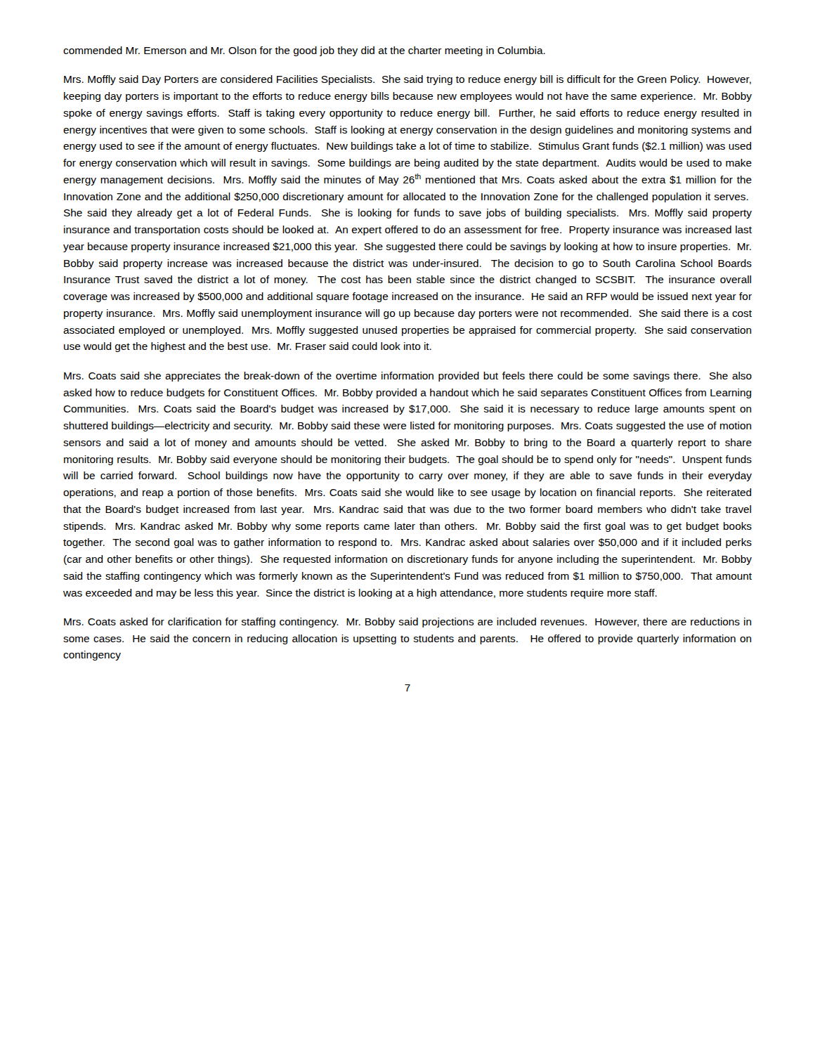commended Mr. Emerson and Mr. Olson for the good job they did at the charter meeting in Columbia.
Mrs. Moffly said Day Porters are considered Facilities Specialists. She said trying to reduce energy bill is difficult for the Green Policy. However, keeping day porters is important to the efforts to reduce energy bills because new employees would not have the same experience. Mr. Bobby spoke of energy savings efforts. Staff is taking every opportunity to reduce energy bill. Further, he said efforts to reduce energy resulted in energy incentives that were given to some schools. Staff is looking at energy conservation in the design guidelines and monitoring systems and energy used to see if the amount of energy fluctuates. New buildings take a lot of time to stabilize. Stimulus Grant funds ($2.1 million) was used for energy conservation which will result in savings. Some buildings are being audited by the state department. Audits would be used to make energy management decisions. Mrs. Moffly said the minutes of May 26th mentioned that Mrs. Coats asked about the extra $1 million for the Innovation Zone and the additional $250,000 discretionary amount for allocated to the Innovation Zone for the challenged population it serves. She said they already get a lot of Federal Funds. She is looking for funds to save jobs of building specialists. Mrs. Moffly said property insurance and transportation costs should be looked at. An expert offered to do an assessment for free. Property insurance was increased last year because property insurance increased $21,000 this year. She suggested there could be savings by looking at how to insure properties. Mr. Bobby said property increase was increased because the district was under-insured. The decision to go to South Carolina School Boards Insurance Trust saved the district a lot of money. The cost has been stable since the district changed to SCSBIT. The insurance overall coverage was increased by $500,000 and additional square footage increased on the insurance. He said an RFP would be issued next year for property insurance. Mrs. Moffly said unemployment insurance will go up because day porters were not recommended. She said there is a cost associated employed or unemployed. Mrs. Moffly suggested unused properties be appraised for commercial property. She said conservation use would get the highest and the best use. Mr. Fraser said could look into it.
Mrs. Coats said she appreciates the break-down of the overtime information provided but feels there could be some savings there. She also asked how to reduce budgets for Constituent Offices. Mr. Bobby provided a handout which he said separates Constituent Offices from Learning Communities. Mrs. Coats said the Board's budget was increased by $17,000. She said it is necessary to reduce large amounts spent on shuttered buildings—electricity and security. Mr. Bobby said these were listed for monitoring purposes. Mrs. Coats suggested the use of motion sensors and said a lot of money and amounts should be vetted. She asked Mr. Bobby to bring to the Board a quarterly report to share monitoring results. Mr. Bobby said everyone should be monitoring their budgets. The goal should be to spend only for "needs". Unspent funds will be carried forward. School buildings now have the opportunity to carry over money, if they are able to save funds in their everyday operations, and reap a portion of those benefits. Mrs. Coats said she would like to see usage by location on financial reports. She reiterated that the Board's budget increased from last year. Mrs. Kandrac said that was due to the two former board members who didn't take travel stipends. Mrs. Kandrac asked Mr. Bobby why some reports came later than others. Mr. Bobby said the first goal was to get budget books together. The second goal was to gather information to respond to. Mrs. Kandrac asked about salaries over $50,000 and if it included perks (car and other benefits or other things). She requested information on discretionary funds for anyone including the superintendent. Mr. Bobby said the staffing contingency which was formerly known as the Superintendent's Fund was reduced from $1 million to $750,000. That amount was exceeded and may be less this year. Since the district is looking at a high attendance, more students require more staff.
Mrs. Coats asked for clarification for staffing contingency. Mr. Bobby said projections are included revenues. However, there are reductions in some cases. He said the concern in reducing allocation is upsetting to students and parents. He offered to provide quarterly information on contingency
7